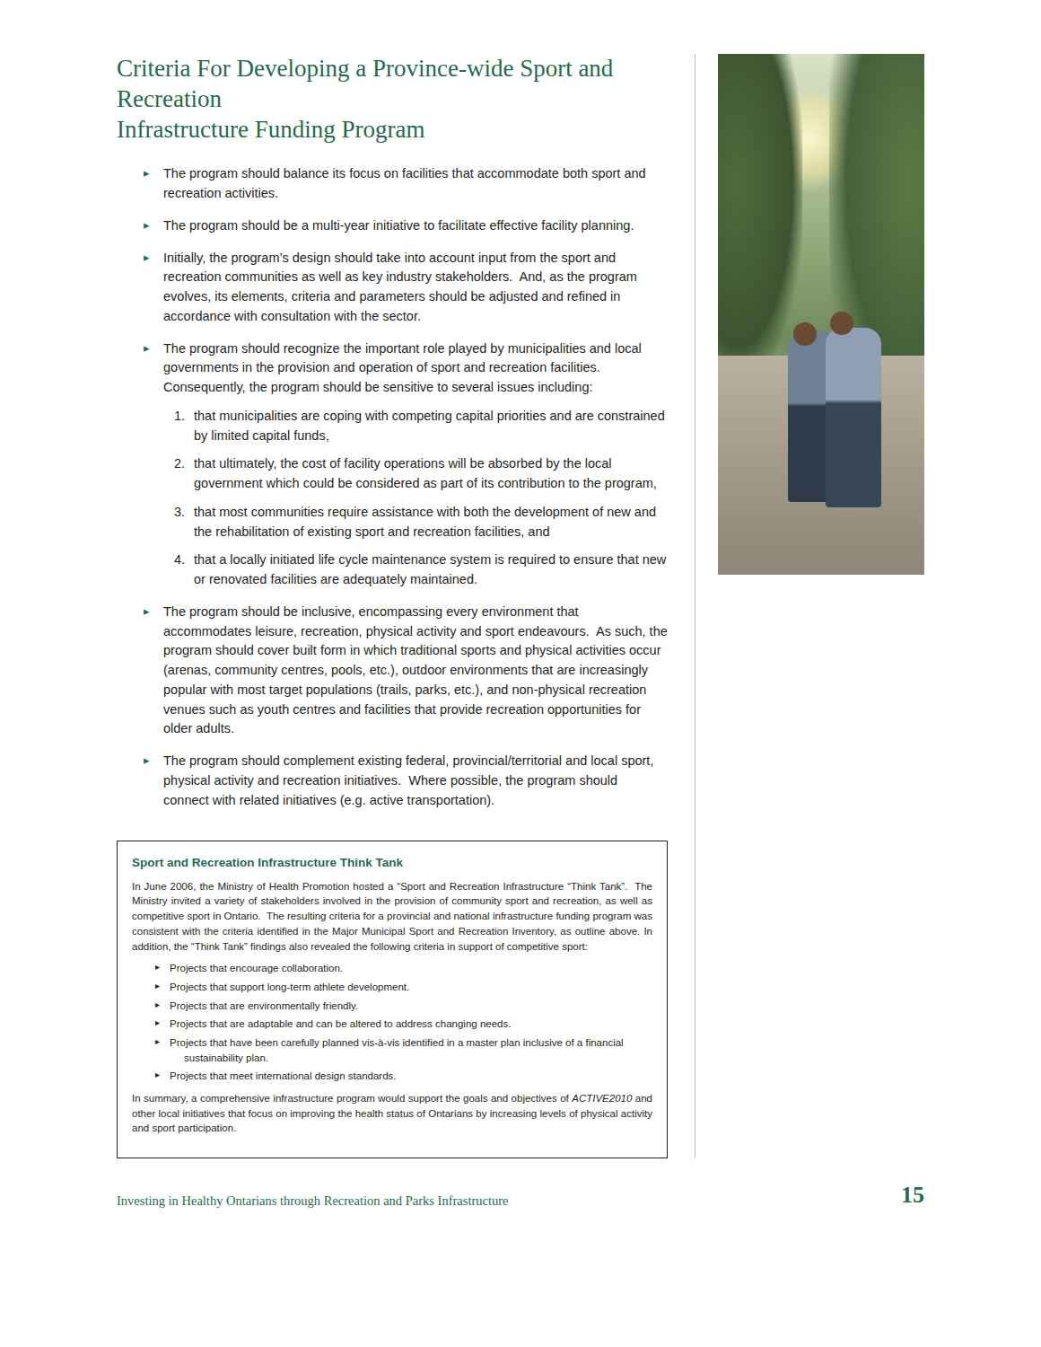Criteria For Developing a Province-wide Sport and Recreation
Infrastructure Funding Program
The program should balance its focus on facilities that accommodate both sport and recreation activities.
The program should be a multi-year initiative to facilitate effective facility planning.
Initially, the program’s design should take into account input from the sport and recreation communities as well as key industry stakeholders. And, as the program evolves, its elements, criteria and parameters should be adjusted and refined in accordance with consultation with the sector.
The program should recognize the important role played by municipalities and local governments in the provision and operation of sport and recreation facilities. Consequently, the program should be sensitive to several issues including:
that municipalities are coping with competing capital priorities and are constrained by limited capital funds,
that ultimately, the cost of facility operations will be absorbed by the local government which could be considered as part of its contribution to the program,
that most communities require assistance with both the development of new and the rehabilitation of existing sport and recreation facilities, and
that a locally initiated life cycle maintenance system is required to ensure that new or renovated facilities are adequately maintained.
The program should be inclusive, encompassing every environment that accommodates leisure, recreation, physical activity and sport endeavours. As such, the program should cover built form in which traditional sports and physical activities occur (arenas, community centres, pools, etc.), outdoor environments that are increasingly popular with most target populations (trails, parks, etc.), and non-physical recreation venues such as youth centres and facilities that provide recreation opportunities for older adults.
The program should complement existing federal, provincial/territorial and local sport, physical activity and recreation initiatives. Where possible, the program should connect with related initiatives (e.g. active transportation).
Sport and Recreation Infrastructure Think Tank
In June 2006, the Ministry of Health Promotion hosted a “Sport and Recreation Infrastructure “Think Tank”. The Ministry invited a variety of stakeholders involved in the provision of community sport and recreation, as well as competitive sport in Ontario. The resulting criteria for a provincial and national infrastructure funding program was consistent with the criteria identified in the Major Municipal Sport and Recreation Inventory, as outline above. In addition, the “Think Tank” findings also revealed the following criteria in support of competitive sport:
Projects that encourage collaboration.
Projects that support long-term athlete development.
Projects that are environmentally friendly.
Projects that are adaptable and can be altered to address changing needs.
Projects that have been carefully planned vis-à-vis identified in a master plan inclusive of a financial sustainability plan.
Projects that meet international design standards.
In summary, a comprehensive infrastructure program would support the goals and objectives of ACTIVE2010 and other local initiatives that focus on improving the health status of Ontarians by increasing levels of physical activity and sport participation.
Investing in Healthy Ontarians through Recreation and Parks Infrastructure
15